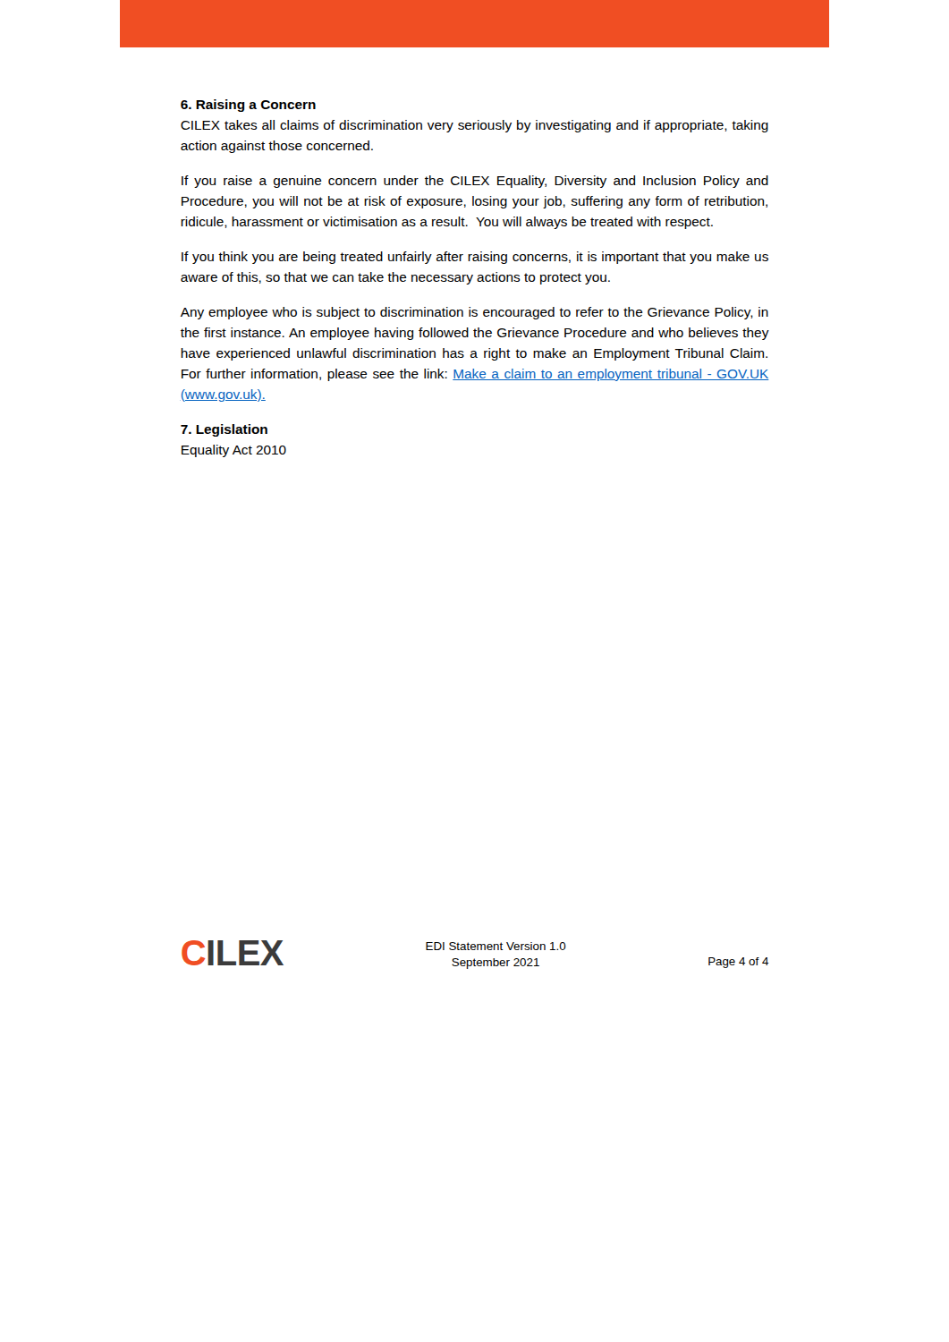6. Raising a Concern
CILEX takes all claims of discrimination very seriously by investigating and if appropriate, taking action against those concerned.
If you raise a genuine concern under the CILEX Equality, Diversity and Inclusion Policy and Procedure, you will not be at risk of exposure, losing your job, suffering any form of retribution, ridicule, harassment or victimisation as a result. You will always be treated with respect.
If you think you are being treated unfairly after raising concerns, it is important that you make us aware of this, so that we can take the necessary actions to protect you.
Any employee who is subject to discrimination is encouraged to refer to the Grievance Policy, in the first instance. An employee having followed the Grievance Procedure and who believes they have experienced unlawful discrimination has a right to make an Employment Tribunal Claim. For further information, please see the link: Make a claim to an employment tribunal - GOV.UK (www.gov.uk).
7. Legislation
Equality Act 2010
CILEX
EDI Statement Version 1.0
September 2021
Page 4 of 4